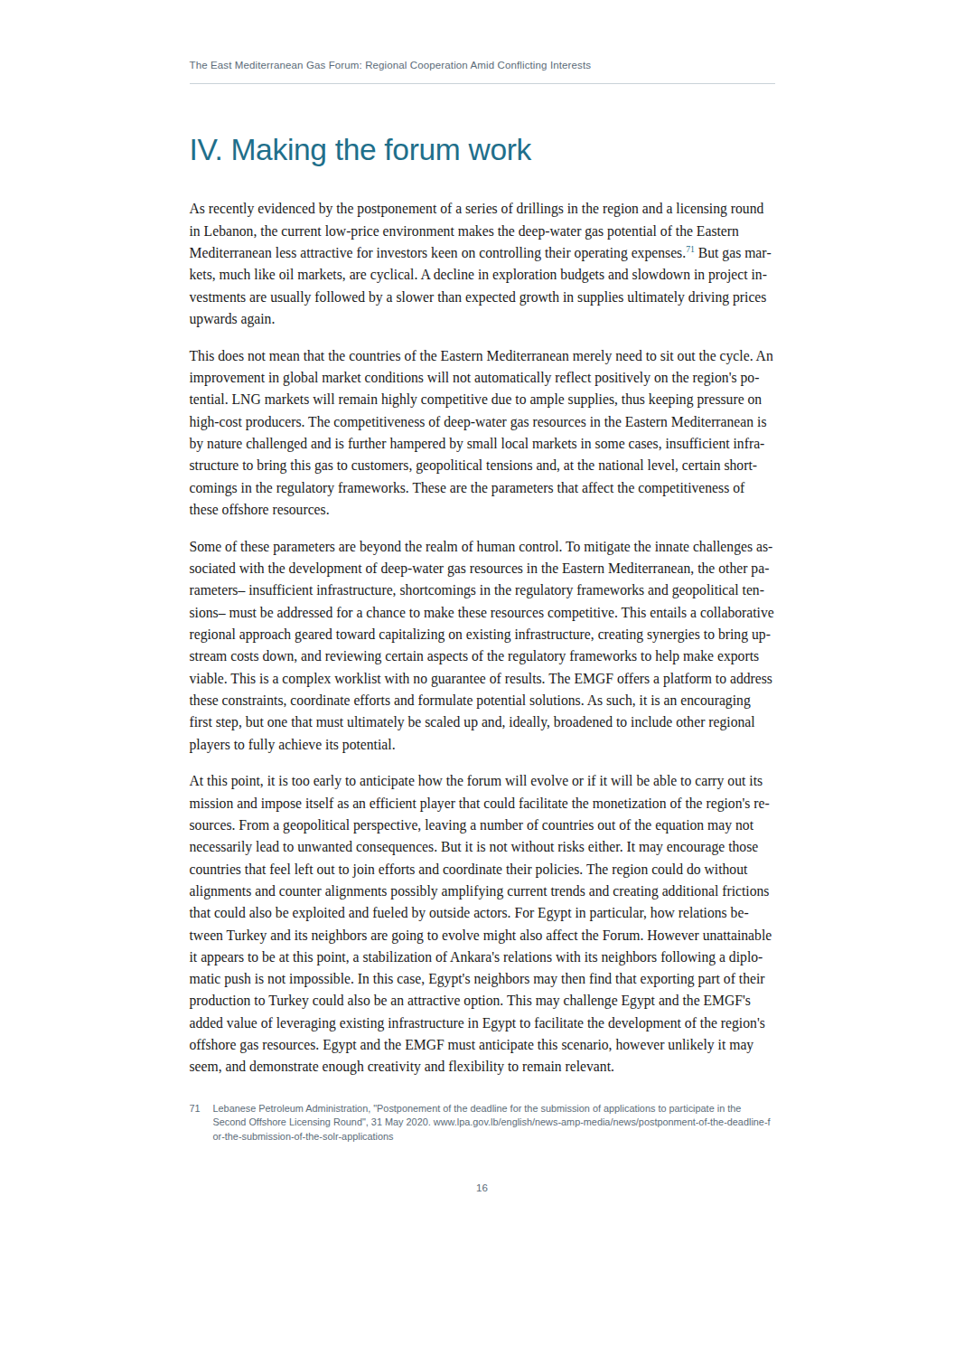The East Mediterranean Gas Forum: Regional Cooperation Amid Conflicting Interests
IV. Making the forum work
As recently evidenced by the postponement of a series of drillings in the region and a licensing round in Lebanon, the current low-price environment makes the deep-water gas potential of the Eastern Mediterranean less attractive for investors keen on controlling their operating expenses.71 But gas markets, much like oil markets, are cyclical. A decline in exploration budgets and slowdown in project investments are usually followed by a slower than expected growth in supplies ultimately driving prices upwards again.
This does not mean that the countries of the Eastern Mediterranean merely need to sit out the cycle. An improvement in global market conditions will not automatically reflect positively on the region's potential. LNG markets will remain highly competitive due to ample supplies, thus keeping pressure on high-cost producers. The competitiveness of deep-water gas resources in the Eastern Mediterranean is by nature challenged and is further hampered by small local markets in some cases, insufficient infrastructure to bring this gas to customers, geopolitical tensions and, at the national level, certain shortcomings in the regulatory frameworks. These are the parameters that affect the competitiveness of these offshore resources.
Some of these parameters are beyond the realm of human control. To mitigate the innate challenges associated with the development of deep-water gas resources in the Eastern Mediterranean, the other parameters– insufficient infrastructure, shortcomings in the regulatory frameworks and geopolitical tensions– must be addressed for a chance to make these resources competitive. This entails a collaborative regional approach geared toward capitalizing on existing infrastructure, creating synergies to bring upstream costs down, and reviewing certain aspects of the regulatory frameworks to help make exports viable. This is a complex worklist with no guarantee of results. The EMGF offers a platform to address these constraints, coordinate efforts and formulate potential solutions. As such, it is an encouraging first step, but one that must ultimately be scaled up and, ideally, broadened to include other regional players to fully achieve its potential.
At this point, it is too early to anticipate how the forum will evolve or if it will be able to carry out its mission and impose itself as an efficient player that could facilitate the monetization of the region's resources. From a geopolitical perspective, leaving a number of countries out of the equation may not necessarily lead to unwanted consequences. But it is not without risks either. It may encourage those countries that feel left out to join efforts and coordinate their policies. The region could do without alignments and counter alignments possibly amplifying current trends and creating additional frictions that could also be exploited and fueled by outside actors. For Egypt in particular, how relations between Turkey and its neighbors are going to evolve might also affect the Forum. However unattainable it appears to be at this point, a stabilization of Ankara's relations with its neighbors following a diplomatic push is not impossible. In this case, Egypt's neighbors may then find that exporting part of their production to Turkey could also be an attractive option. This may challenge Egypt and the EMGF's added value of leveraging existing infrastructure in Egypt to facilitate the development of the region's offshore gas resources. Egypt and the EMGF must anticipate this scenario, however unlikely it may seem, and demonstrate enough creativity and flexibility to remain relevant.
71 Lebanese Petroleum Administration, "Postponement of the deadline for the submission of applications to participate in the Second Offshore Licensing Round", 31 May 2020. www.lpa.gov.lb/english/news-amp-media/news/postponment-of-the-deadline-for-the-submission-of-the-solr-applications
16